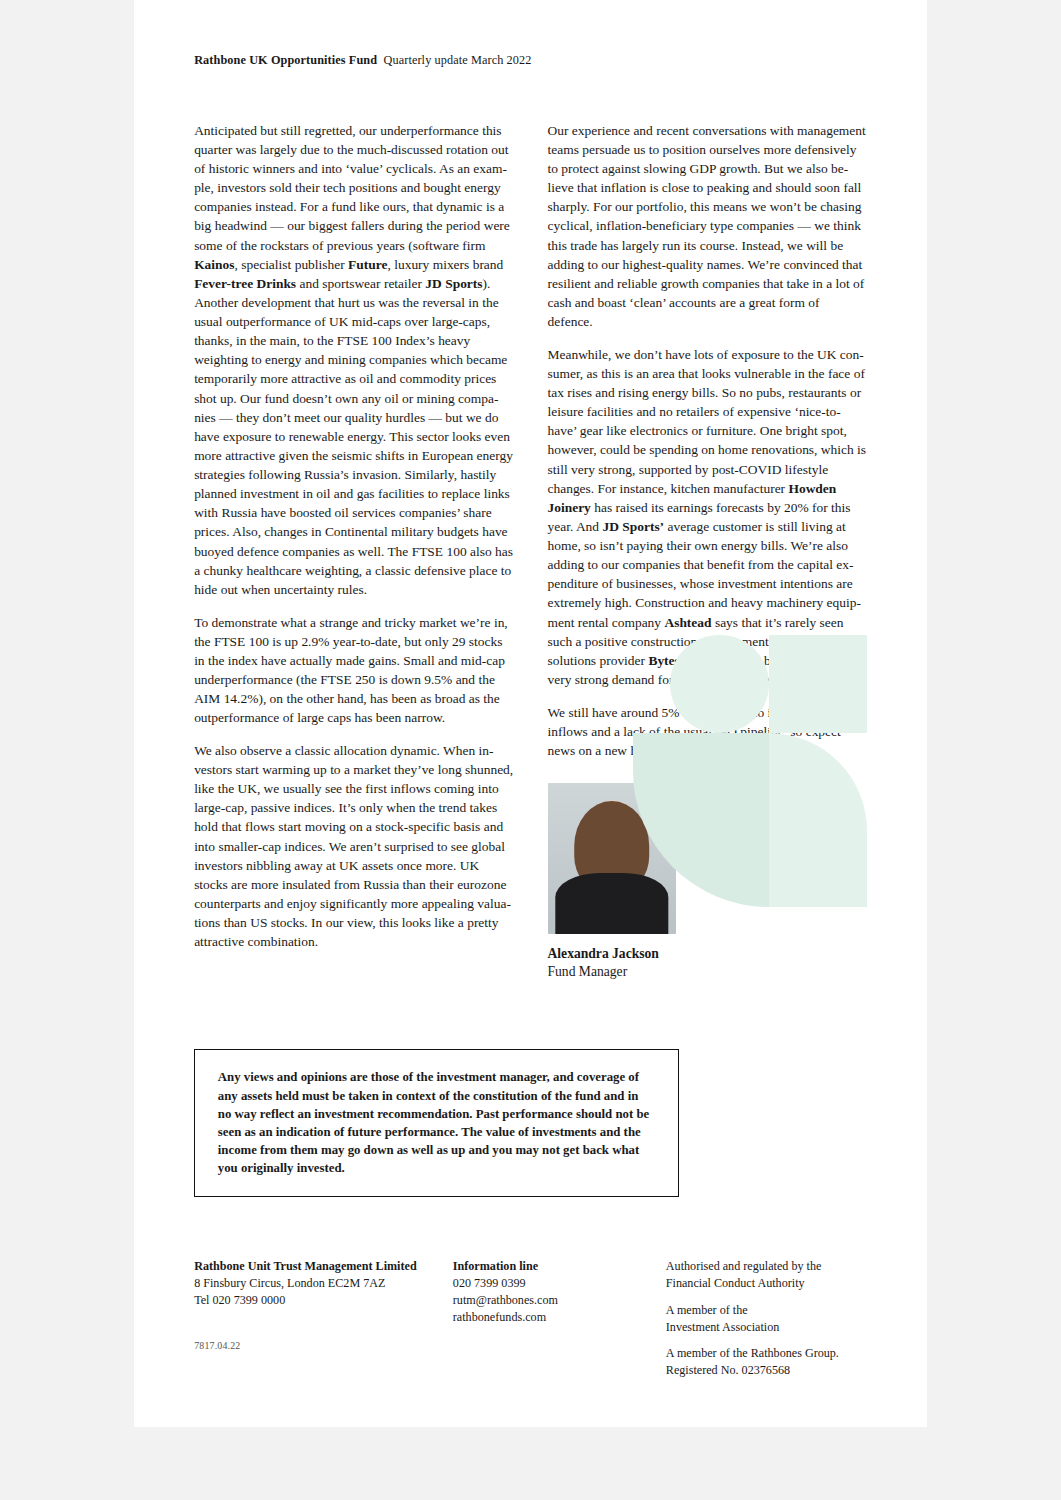Rathbone UK Opportunities Fund Quarterly update March 2022
Anticipated but still regretted, our underperformance this quarter was largely due to the much-discussed rotation out of historic winners and into ‘value’ cyclicals. As an example, investors sold their tech positions and bought energy companies instead. For a fund like ours, that dynamic is a big headwind — our biggest fallers during the period were some of the rockstars of previous years (software firm Kainos, specialist publisher Future, luxury mixers brand Fever-tree Drinks and sportswear retailer JD Sports). Another development that hurt us was the reversal in the usual outperformance of UK mid-caps over large-caps, thanks, in the main, to the FTSE 100 Index’s heavy weighting to energy and mining companies which became temporarily more attractive as oil and commodity prices shot up. Our fund doesn’t own any oil or mining companies — they don’t meet our quality hurdles — but we do have exposure to renewable energy. This sector looks even more attractive given the seismic shifts in European energy strategies following Russia’s invasion. Similarly, hastily planned investment in oil and gas facilities to replace links with Russia have boosted oil services companies’ share prices. Also, changes in Continental military budgets have buoyed defence companies as well. The FTSE 100 also has a chunky healthcare weighting, a classic defensive place to hide out when uncertainty rules.
To demonstrate what a strange and tricky market we’re in, the FTSE 100 is up 2.9% year-to-date, but only 29 stocks in the index have actually made gains. Small and mid-cap underperformance (the FTSE 250 is down 9.5% and the AIM 14.2%), on the other hand, has been as broad as the outperformance of large caps has been narrow.
We also observe a classic allocation dynamic. When investors start warming up to a market they’ve long shunned, like the UK, we usually see the first inflows coming into large-cap, passive indices. It’s only when the trend takes hold that flows start moving on a stock-specific basis and into smaller-cap indices. We aren’t surprised to see global investors nibbling away at UK assets once more. UK stocks are more insulated from Russia than their eurozone counterparts and enjoy significantly more appealing valuations than US stocks. In our view, this looks like a pretty attractive combination.
Our experience and recent conversations with management teams persuade us to position ourselves more defensively to protect against slowing GDP growth. But we also believe that inflation is close to peaking and should soon fall sharply. For our portfolio, this means we won’t be chasing cyclical, inflation-beneficiary type companies — we think this trade has largely run its course. Instead, we will be adding to our highest-quality names. We’re convinced that resilient and reliable growth companies that take in a lot of cash and boast ‘clean’ accounts are a great form of defence.
Meanwhile, we don’t have lots of exposure to the UK consumer, as this is an area that looks vulnerable in the face of tax rises and rising energy bills. So no pubs, restaurants or leisure facilities and no retailers of expensive ‘nice-to-have’ gear like electronics or furniture. One bright spot, however, could be spending on home renovations, which is still very strong, supported by post-COVID lifestyle changes. For instance, kitchen manufacturer Howden Joinery has raised its earnings forecasts by 20% for this year. And JD Sports’ average customer is still living at home, so isn’t paying their own energy bills. We’re also adding to our companies that benefit from the capital expenditure of businesses, whose investment intentions are extremely high. Construction and heavy machinery equipment rental company Ashtead says that it’s rarely seen such a positive construction environment in the US, and IT solutions provider Bytes Technology is benefiting from very strong demand for software upgrades.
We still have around 5% of the portfolio in cash thanks to inflows and a lack of the usual IPO pipeline, so expect news on a new holding or two next time.
Alexandra Jackson
Fund Manager
Any views and opinions are those of the investment manager, and coverage of any assets held must be taken in context of the constitution of the fund and in no way reflect an investment recommendation. Past performance should not be seen as an indication of future performance. The value of investments and the income from them may go down as well as up and you may not get back what you originally invested.
Rathbone Unit Trust Management Limited 8 Finsbury Circus, London EC2M 7AZ
Tel 020 7399 0000
7817.04.22
Information line 020 7399 0399
rutm@rathbones.com
rathbonefunds.com
Authorised and regulated by the
Financial Conduct Authority
A member of the
Investment Association
A member of the Rathbones Group.
Registered No. 02376568